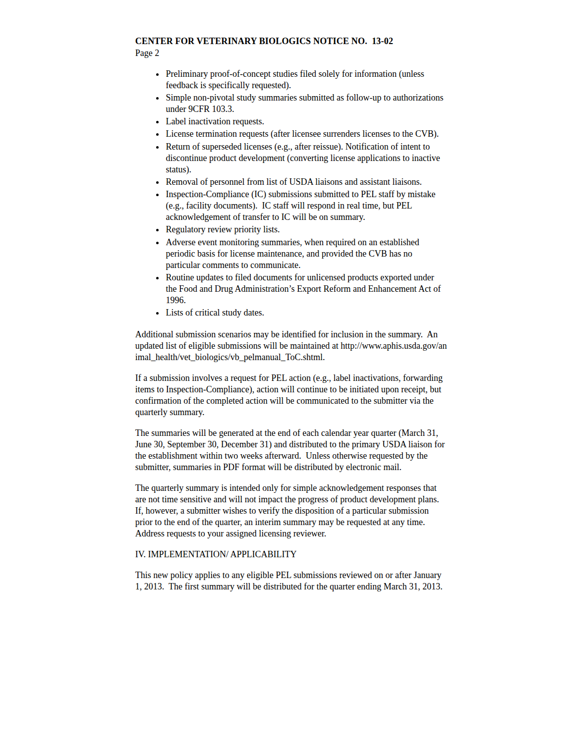CENTER FOR VETERINARY BIOLOGICS NOTICE NO. 13-02
Page 2
Preliminary proof-of-concept studies filed solely for information (unless feedback is specifically requested).
Simple non-pivotal study summaries submitted as follow-up to authorizations under 9CFR 103.3.
Label inactivation requests.
License termination requests (after licensee surrenders licenses to the CVB).
Return of superseded licenses (e.g., after reissue). Notification of intent to discontinue product development (converting license applications to inactive status).
Removal of personnel from list of USDA liaisons and assistant liaisons.
Inspection-Compliance (IC) submissions submitted to PEL staff by mistake (e.g., facility documents). IC staff will respond in real time, but PEL acknowledgement of transfer to IC will be on summary.
Regulatory review priority lists.
Adverse event monitoring summaries, when required on an established periodic basis for license maintenance, and provided the CVB has no particular comments to communicate.
Routine updates to filed documents for unlicensed products exported under the Food and Drug Administration’s Export Reform and Enhancement Act of 1996.
Lists of critical study dates.
Additional submission scenarios may be identified for inclusion in the summary. An updated list of eligible submissions will be maintained at http://www.aphis.usda.gov/animal_health/vet_biologics/vb_pelmanual_ToC.shtml.
If a submission involves a request for PEL action (e.g., label inactivations, forwarding items to Inspection-Compliance), action will continue to be initiated upon receipt, but confirmation of the completed action will be communicated to the submitter via the quarterly summary.
The summaries will be generated at the end of each calendar year quarter (March 31, June 30, September 30, December 31) and distributed to the primary USDA liaison for the establishment within two weeks afterward. Unless otherwise requested by the submitter, summaries in PDF format will be distributed by electronic mail.
The quarterly summary is intended only for simple acknowledgement responses that are not time sensitive and will not impact the progress of product development plans. If, however, a submitter wishes to verify the disposition of a particular submission prior to the end of the quarter, an interim summary may be requested at any time. Address requests to your assigned licensing reviewer.
IV. IMPLEMENTATION/ APPLICABILITY
This new policy applies to any eligible PEL submissions reviewed on or after January 1, 2013. The first summary will be distributed for the quarter ending March 31, 2013.